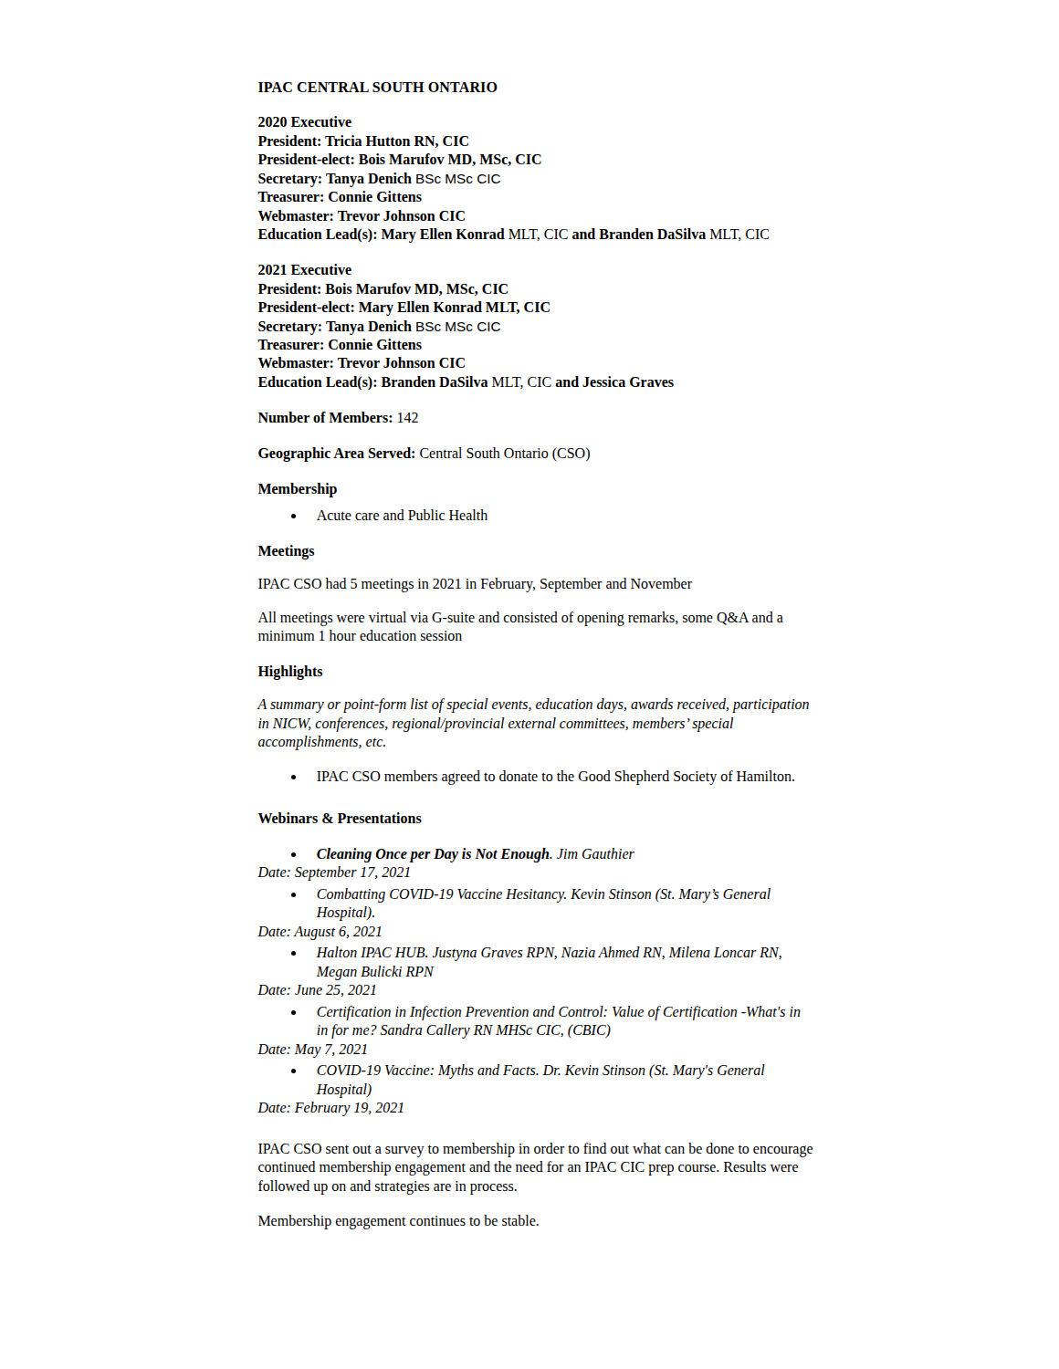IPAC CENTRAL SOUTH ONTARIO
2020 Executive
President: Tricia Hutton RN, CIC
President-elect: Bois Marufov MD, MSc, CIC
Secretary: Tanya Denich BSc MSc CIC
Treasurer: Connie Gittens
Webmaster: Trevor Johnson CIC
Education Lead(s): Mary Ellen Konrad MLT, CIC and Branden DaSilva MLT, CIC
2021 Executive
President: Bois Marufov MD, MSc, CIC
President-elect: Mary Ellen Konrad MLT, CIC
Secretary: Tanya Denich BSc MSc CIC
Treasurer: Connie Gittens
Webmaster: Trevor Johnson CIC
Education Lead(s): Branden DaSilva MLT, CIC and Jessica Graves
Number of Members: 142
Geographic Area Served: Central South Ontario (CSO)
Membership
Acute care and Public Health
Meetings
IPAC CSO had 5 meetings in 2021 in February, September and November
All meetings were virtual via G-suite and consisted of opening remarks, some Q&A and a minimum 1 hour education session
Highlights
A summary or point-form list of special events, education days, awards received, participation in NICW, conferences, regional/provincial external committees, members’ special accomplishments, etc.
IPAC CSO members agreed to donate to the Good Shepherd Society of Hamilton.
Webinars & Presentations
Cleaning Once per Day is Not Enough. Jim Gauthier
Date: September 17, 2021
Combatting COVID-19 Vaccine Hesitancy. Kevin Stinson (St. Mary’s General Hospital).
Date: August 6, 2021
Halton IPAC HUB. Justyna Graves RPN, Nazia Ahmed RN, Milena Loncar RN, Megan Bulicki RPN
Date: June 25, 2021
Certification in Infection Prevention and Control: Value of Certification -What's in in for me? Sandra Callery RN MHSc CIC, (CBIC)
Date: May 7, 2021
COVID-19 Vaccine: Myths and Facts. Dr. Kevin Stinson (St. Mary's General Hospital)
Date: February 19, 2021
IPAC CSO sent out a survey to membership in order to find out what can be done to encourage continued membership engagement and the need for an IPAC CIC prep course. Results were followed up on and strategies are in process.
Membership engagement continues to be stable.